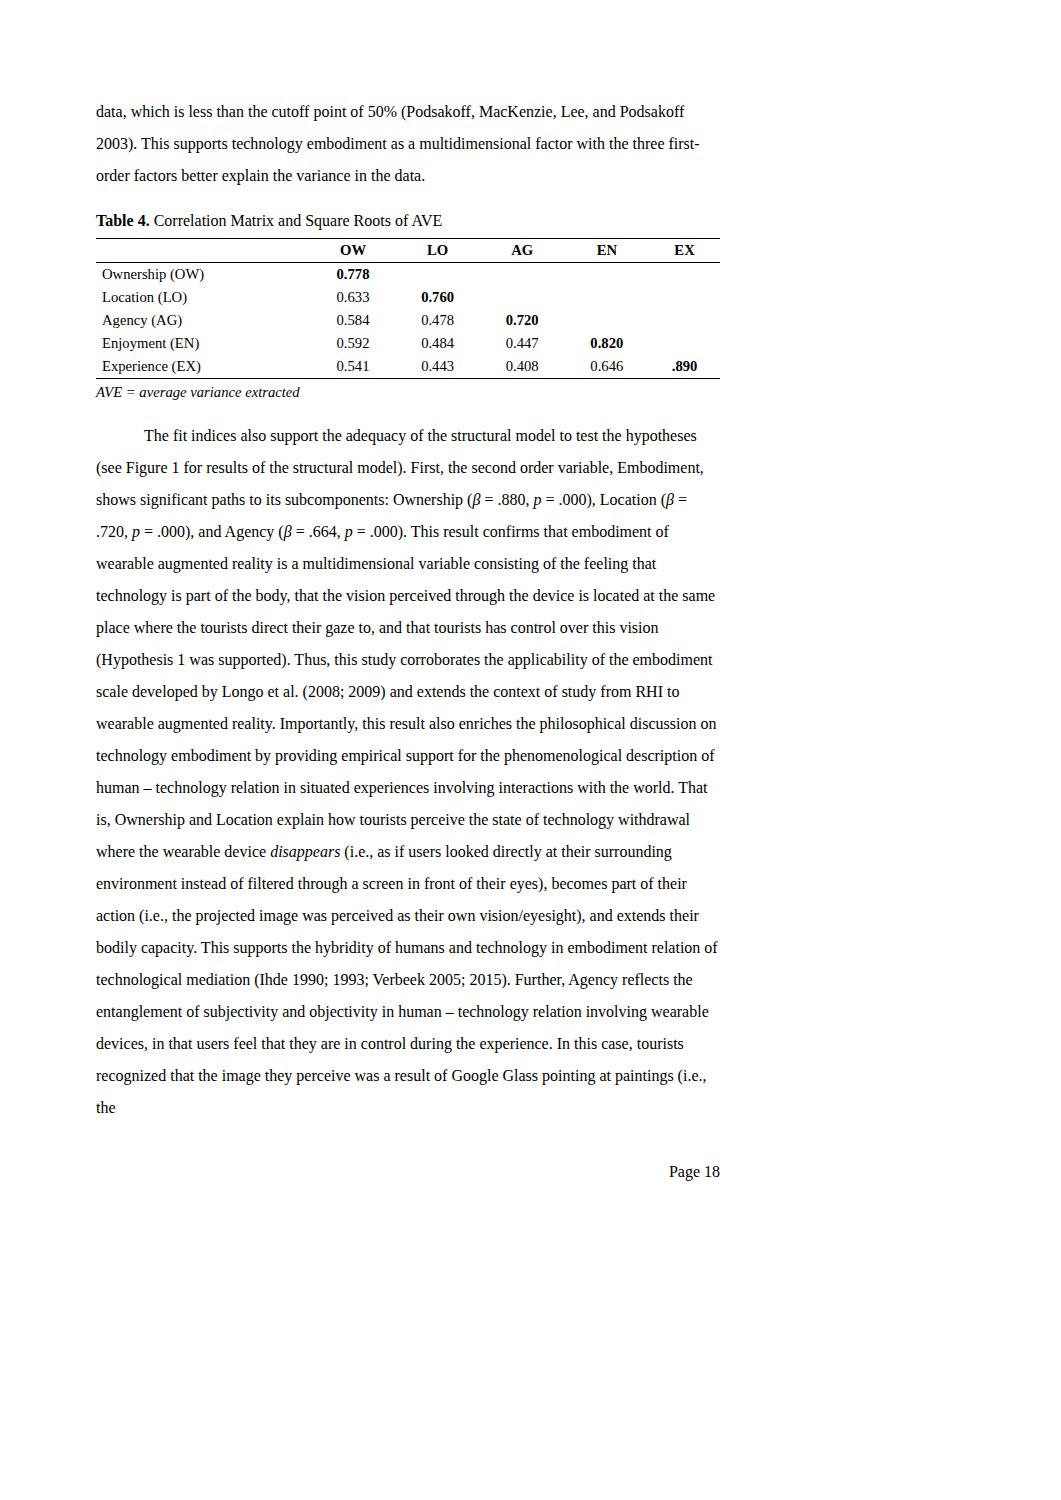data, which is less than the cutoff point of 50% (Podsakoff, MacKenzie, Lee, and Podsakoff 2003). This supports technology embodiment as a multidimensional factor with the three first-order factors better explain the variance in the data.
Table 4. Correlation Matrix and Square Roots of AVE
| | OW | LO | AG | EN | EX |
| --- | --- | --- | --- | --- | --- |
| Ownership (OW) | 0.778 | | | | |
| Location (LO) | 0.633 | 0.760 | | | |
| Agency (AG) | 0.584 | 0.478 | 0.720 | | |
| Enjoyment (EN) | 0.592 | 0.484 | 0.447 | 0.820 | |
| Experience (EX) | 0.541 | 0.443 | 0.408 | 0.646 | .890 |
AVE = average variance extracted
The fit indices also support the adequacy of the structural model to test the hypotheses (see Figure 1 for results of the structural model). First, the second order variable, Embodiment, shows significant paths to its subcomponents: Ownership (β = .880, p = .000), Location (β = .720, p = .000), and Agency (β = .664, p = .000). This result confirms that embodiment of wearable augmented reality is a multidimensional variable consisting of the feeling that technology is part of the body, that the vision perceived through the device is located at the same place where the tourists direct their gaze to, and that tourists has control over this vision (Hypothesis 1 was supported). Thus, this study corroborates the applicability of the embodiment scale developed by Longo et al. (2008; 2009) and extends the context of study from RHI to wearable augmented reality. Importantly, this result also enriches the philosophical discussion on technology embodiment by providing empirical support for the phenomenological description of human – technology relation in situated experiences involving interactions with the world. That is, Ownership and Location explain how tourists perceive the state of technology withdrawal where the wearable device disappears (i.e., as if users looked directly at their surrounding environment instead of filtered through a screen in front of their eyes), becomes part of their action (i.e., the projected image was perceived as their own vision/eyesight), and extends their bodily capacity. This supports the hybridity of humans and technology in embodiment relation of technological mediation (Ihde 1990; 1993; Verbeek 2005; 2015). Further, Agency reflects the entanglement of subjectivity and objectivity in human – technology relation involving wearable devices, in that users feel that they are in control during the experience. In this case, tourists recognized that the image they perceive was a result of Google Glass pointing at paintings (i.e., the
Page 18